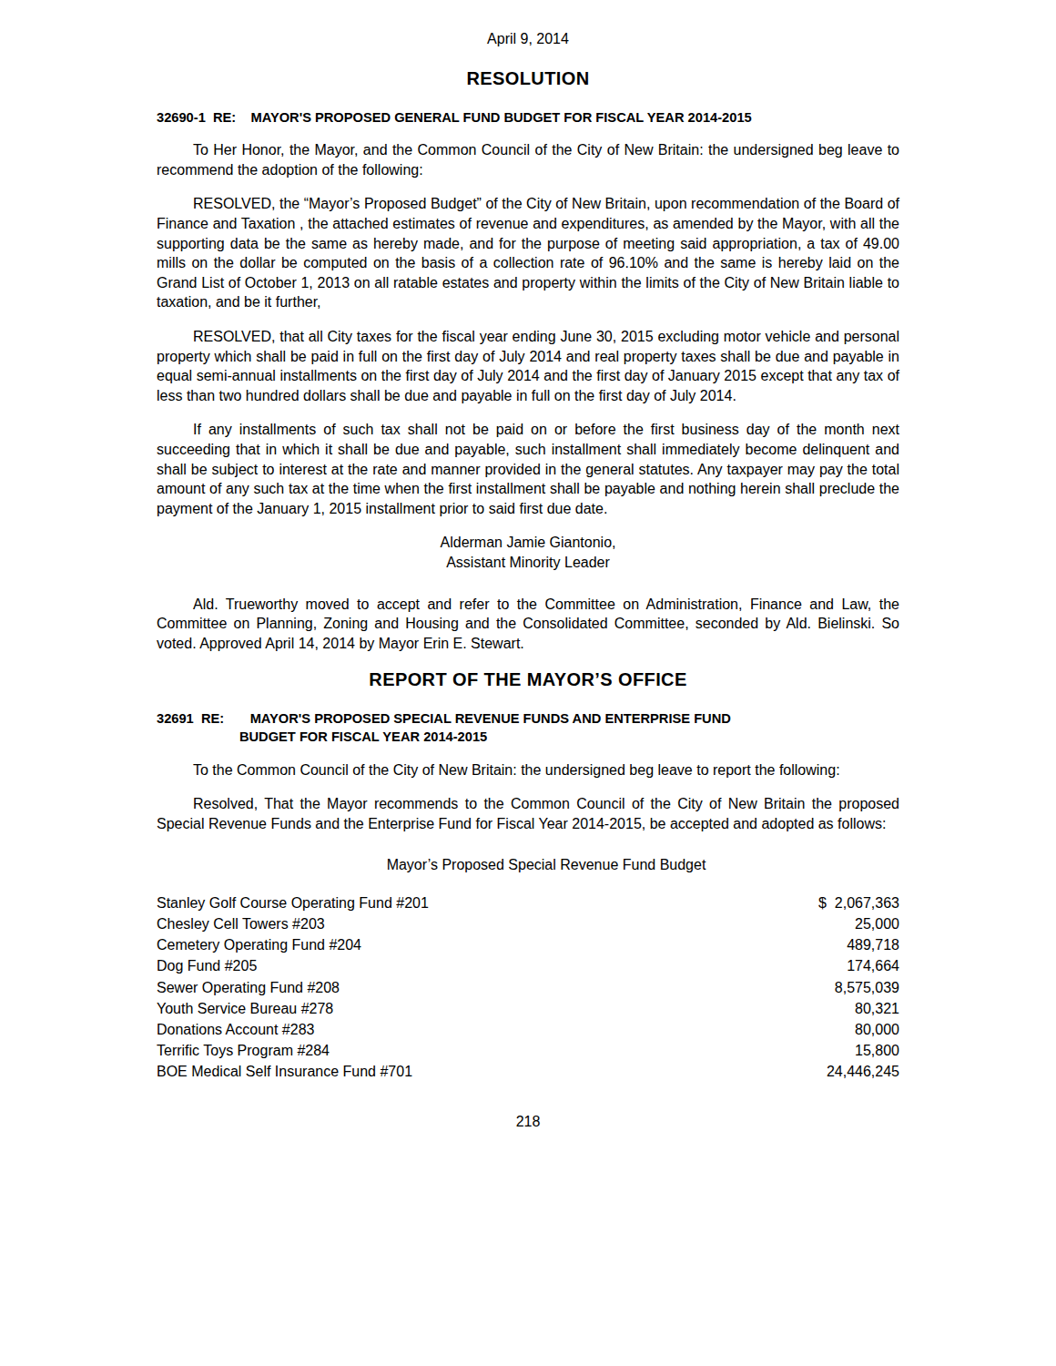April 9, 2014
RESOLUTION
32690-1 RE: MAYOR'S PROPOSED GENERAL FUND BUDGET FOR FISCAL YEAR 2014-2015
To Her Honor, the Mayor, and the Common Council of the City of New Britain: the undersigned beg leave to recommend the adoption of the following:
RESOLVED, the “Mayor’s Proposed Budget” of the City of New Britain, upon recommendation of the Board of Finance and Taxation , the attached estimates of revenue and expenditures, as amended by the Mayor, with all the supporting data be the same as hereby made, and for the purpose of meeting said appropriation, a tax of 49.00 mills on the dollar be computed on the basis of a collection rate of 96.10% and the same is hereby laid on the Grand List of October 1, 2013 on all ratable estates and property within the limits of the City of New Britain liable to taxation, and be it further,
RESOLVED, that all City taxes for the fiscal year ending June 30, 2015 excluding motor vehicle and personal property which shall be paid in full on the first day of July 2014 and real property taxes shall be due and payable in equal semi-annual installments on the first day of July 2014 and the first day of January 2015 except that any tax of less than two hundred dollars shall be due and payable in full on the first day of July 2014.
If any installments of such tax shall not be paid on or before the first business day of the month next succeeding that in which it shall be due and payable, such installment shall immediately become delinquent and shall be subject to interest at the rate and manner provided in the general statutes. Any taxpayer may pay the total amount of any such tax at the time when the first installment shall be payable and nothing herein shall preclude the payment of the January 1, 2015 installment prior to said first due date.
Alderman Jamie Giantonio,
Assistant Minority Leader
Ald. Trueworthy moved to accept and refer to the Committee on Administration, Finance and Law, the Committee on Planning, Zoning and Housing and the Consolidated Committee, seconded by Ald. Bielinski. So voted. Approved April 14, 2014 by Mayor Erin E. Stewart.
REPORT OF THE MAYOR’S OFFICE
32691 RE: MAYOR'S PROPOSED SPECIAL REVENUE FUNDS AND ENTERPRISE FUND
BUDGET FOR FISCAL YEAR 2014-2015
To the Common Council of the City of New Britain: the undersigned beg leave to report the following:
Resolved, That the Mayor recommends to the Common Council of the City of New Britain the proposed Special Revenue Funds and the Enterprise Fund for Fiscal Year 2014-2015, be accepted and adopted as follows:
Mayor’s Proposed Special Revenue Fund Budget
| Stanley Golf Course Operating Fund #201 | $ 2,067,363 |
| Chesley Cell Towers #203 | 25,000 |
| Cemetery Operating Fund #204 | 489,718 |
| Dog Fund #205 | 174,664 |
| Sewer Operating Fund #208 | 8,575,039 |
| Youth Service Bureau #278 | 80,321 |
| Donations Account #283 | 80,000 |
| Terrific Toys Program #284 | 15,800 |
| BOE Medical Self Insurance Fund #701 | 24,446,245 |
218